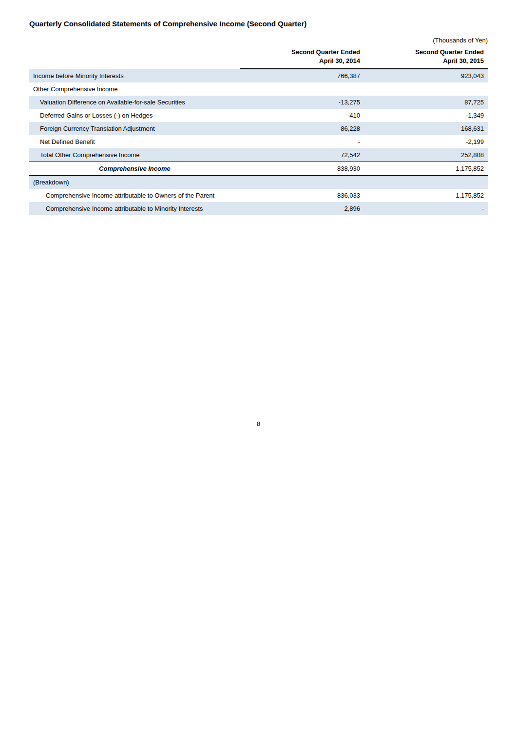Quarterly Consolidated Statements of Comprehensive Income (Second Quarter)
(Thousands of Yen)
| | Second Quarter Ended April 30, 2014 | Second Quarter Ended April 30, 2015 |
| --- | --- | --- |
| Income before Minority Interests | 766,387 | 923,043 |
| Other Comprehensive Income | | |
| Valuation Difference on Available-for-sale Securities | -13,275 | 87,725 |
| Deferred Gains or Losses (-) on Hedges | -410 | -1,349 |
| Foreign Currency Translation Adjustment | 86,228 | 168,631 |
| Net Defined Benefit | - | -2,199 |
| Total Other Comprehensive Income | 72,542 | 252,808 |
| Comprehensive Income | 838,930 | 1,175,852 |
| (Breakdown) | | |
| Comprehensive Income attributable to Owners of the Parent | 836,033 | 1,175,852 |
| Comprehensive Income attributable to Minority Interests | 2,896 | - |
8